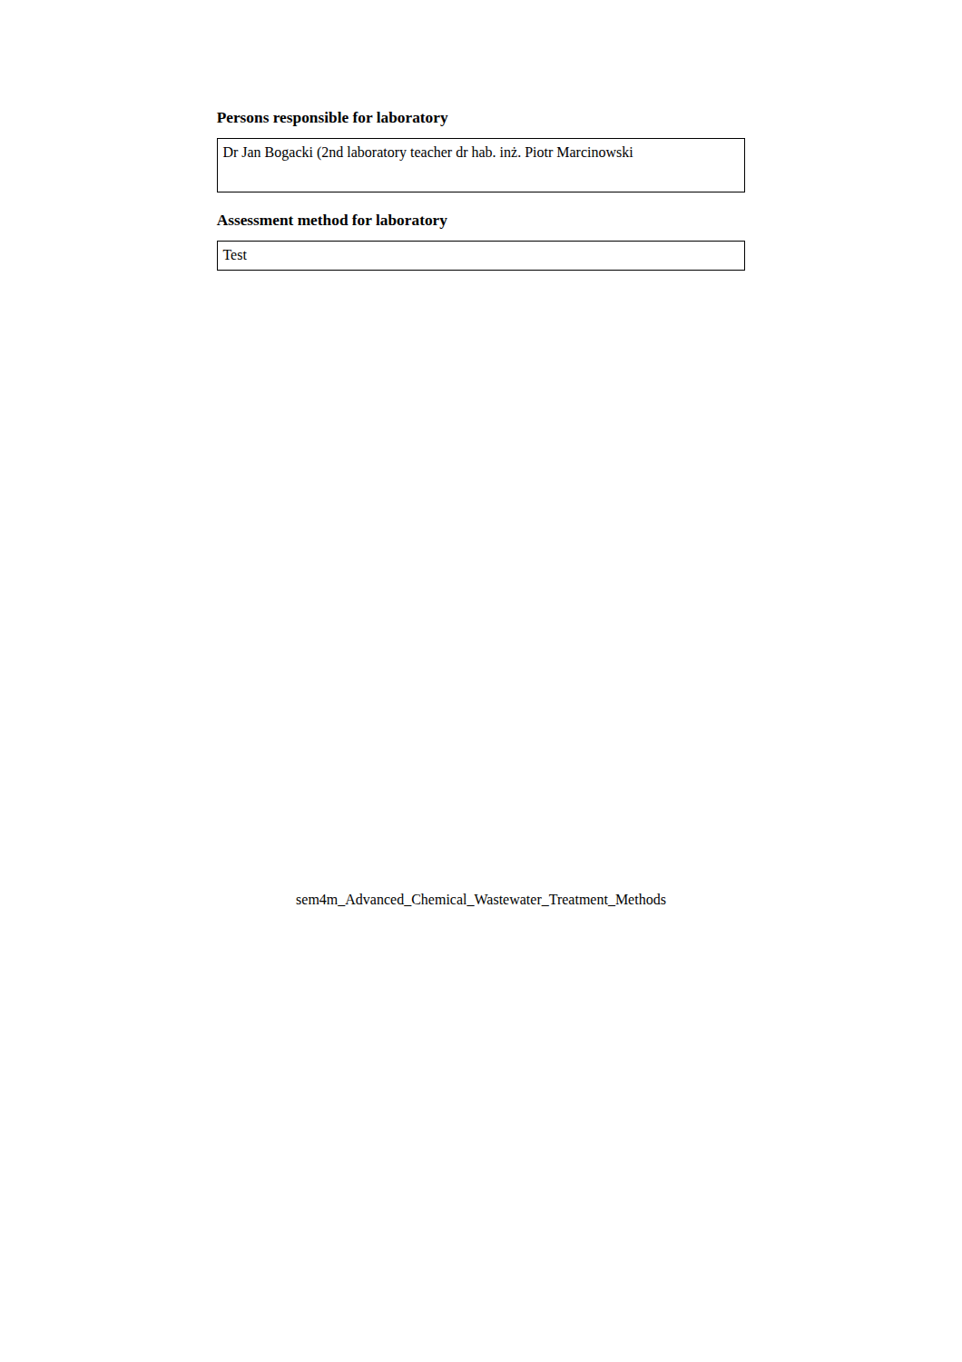Persons responsible for laboratory
Dr Jan Bogacki (2nd laboratory teacher dr hab. inż. Piotr Marcinowski
Assessment method for laboratory
Test
sem4m_Advanced_Chemical_Wastewater_Treatment_Methods